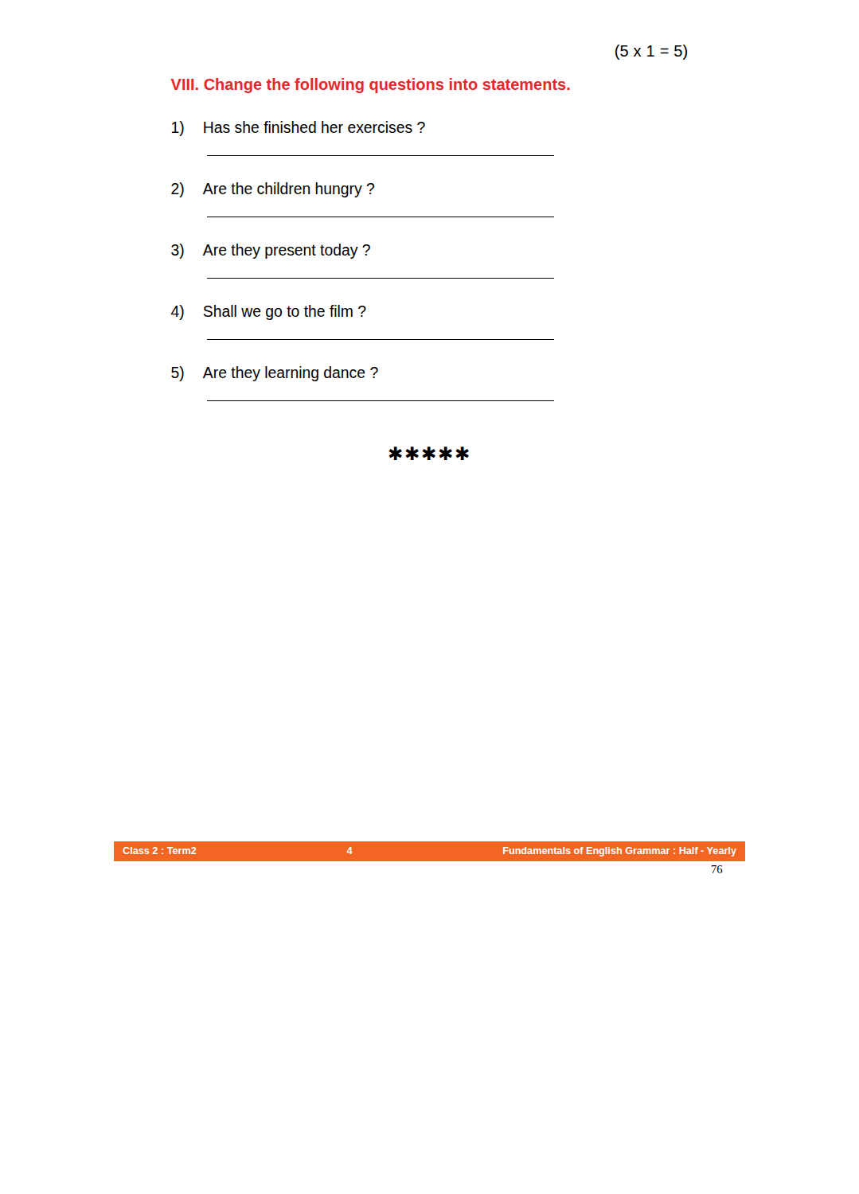(5 x 1 = 5)
VIII. Change the following questions into statements.
1) Has she finished her exercises ?
2) Are the children hungry ?
3) Are they present today ?
4) Shall we go to the film ?
5) Are they learning dance ?
✱✱✱✱✱
Class 2 : Term2 4 Fundamentals of English Grammar : Half - Yearly
76